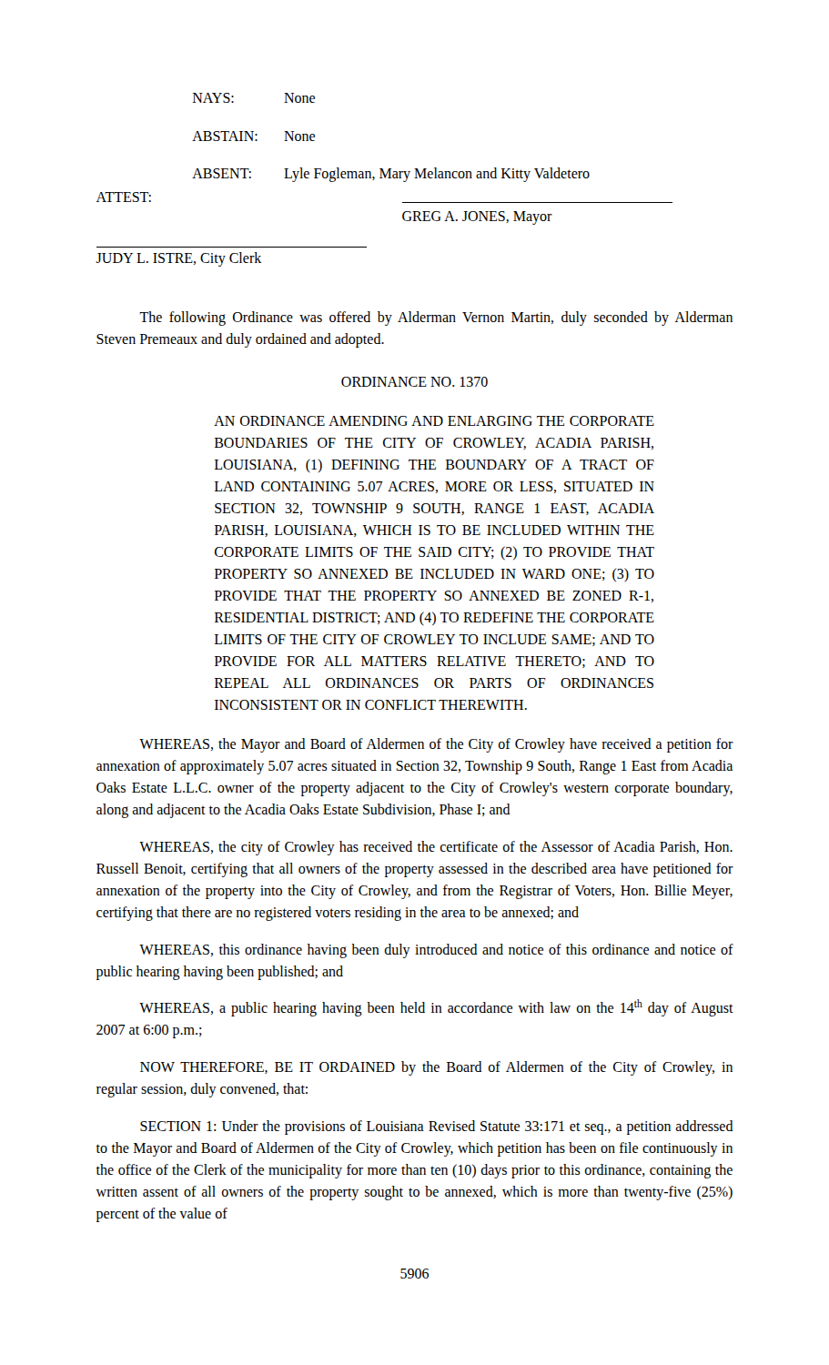NAYS: None
ABSTAIN: None
ABSENT: Lyle Fogleman, Mary Melancon and Kitty Valdetero
GREG A. JONES, Mayor
ATTEST:
JUDY L. ISTRE, City Clerk
The following Ordinance was offered by Alderman Vernon Martin, duly seconded by Alderman Steven Premeaux and duly ordained and adopted.
ORDINANCE NO. 1370
AN ORDINANCE AMENDING AND ENLARGING THE CORPORATE BOUNDARIES OF THE CITY OF CROWLEY, ACADIA PARISH, LOUISIANA, (1) DEFINING THE BOUNDARY OF A TRACT OF LAND CONTAINING 5.07 ACRES, MORE OR LESS, SITUATED IN SECTION 32, TOWNSHIP 9 SOUTH, RANGE 1 EAST, ACADIA PARISH, LOUISIANA, WHICH IS TO BE INCLUDED WITHIN THE CORPORATE LIMITS OF THE SAID CITY; (2) TO PROVIDE THAT PROPERTY SO ANNEXED BE INCLUDED IN WARD ONE; (3) TO PROVIDE THAT THE PROPERTY SO ANNEXED BE ZONED R-1, RESIDENTIAL DISTRICT; AND (4) TO REDEFINE THE CORPORATE LIMITS OF THE CITY OF CROWLEY TO INCLUDE SAME; AND TO PROVIDE FOR ALL MATTERS RELATIVE THERETO; AND TO REPEAL ALL ORDINANCES OR PARTS OF ORDINANCES INCONSISTENT OR IN CONFLICT THEREWITH.
WHEREAS, the Mayor and Board of Aldermen of the City of Crowley have received a petition for annexation of approximately 5.07 acres situated in Section 32, Township 9 South, Range 1 East from Acadia Oaks Estate L.L.C. owner of the property adjacent to the City of Crowley's western corporate boundary, along and adjacent to the Acadia Oaks Estate Subdivision, Phase I; and
WHEREAS, the city of Crowley has received the certificate of the Assessor of Acadia Parish, Hon. Russell Benoit, certifying that all owners of the property assessed in the described area have petitioned for annexation of the property into the City of Crowley, and from the Registrar of Voters, Hon. Billie Meyer, certifying that there are no registered voters residing in the area to be annexed; and
WHEREAS, this ordinance having been duly introduced and notice of this ordinance and notice of public hearing having been published; and
WHEREAS, a public hearing having been held in accordance with law on the 14th day of August 2007 at 6:00 p.m.;
NOW THEREFORE, BE IT ORDAINED by the Board of Aldermen of the City of Crowley, in regular session, duly convened, that:
SECTION 1: Under the provisions of Louisiana Revised Statute 33:171 et seq., a petition addressed to the Mayor and Board of Aldermen of the City of Crowley, which petition has been on file continuously in the office of the Clerk of the municipality for more than ten (10) days prior to this ordinance, containing the written assent of all owners of the property sought to be annexed, which is more than twenty-five (25%) percent of the value of
5906